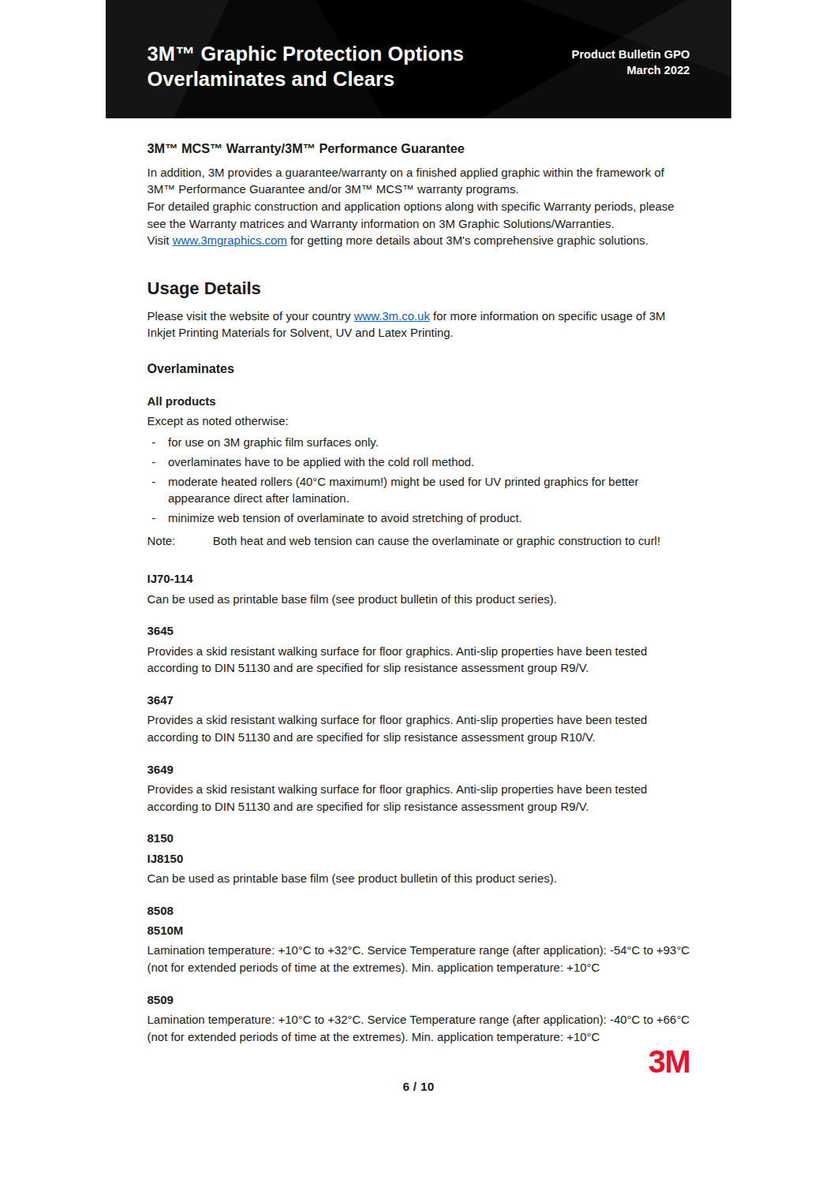3M™ Graphic Protection Options
Overlaminates and Clears
Product Bulletin GPO
March 2022
3M™ MCS™ Warranty/3M™ Performance Guarantee
In addition, 3M provides a guarantee/warranty on a finished applied graphic within the framework of 3M™ Performance Guarantee and/or 3M™ MCS™ warranty programs.
For detailed graphic construction and application options along with specific Warranty periods, please see the Warranty matrices and Warranty information on 3M Graphic Solutions/Warranties.
Visit www.3mgraphics.com for getting more details about 3M's comprehensive graphic solutions.
Usage Details
Please visit the website of your country www.3m.co.uk for more information on specific usage of 3M Inkjet Printing Materials for Solvent, UV and Latex Printing.
Overlaminates
All products
Except as noted otherwise:
for use on 3M graphic film surfaces only.
overlaminates have to be applied with the cold roll method.
moderate heated rollers (40°C maximum!) might be used for UV printed graphics for better appearance direct after lamination.
minimize web tension of overlaminate to avoid stretching of product.
Note:
Both heat and web tension can cause the overlaminate or graphic construction to curl!
IJ70-114
Can be used as printable base film (see product bulletin of this product series).
3645
Provides a skid resistant walking surface for floor graphics. Anti-slip properties have been tested according to DIN 51130 and are specified for slip resistance assessment group R9/V.
3647
Provides a skid resistant walking surface for floor graphics. Anti-slip properties have been tested according to DIN 51130 and are specified for slip resistance assessment group R10/V.
3649
Provides a skid resistant walking surface for floor graphics. Anti-slip properties have been tested according to DIN 51130 and are specified for slip resistance assessment group R9/V.
8150
IJ8150
Can be used as printable base film (see product bulletin of this product series).
8508
8510M
Lamination temperature: +10°C to +32°C. Service Temperature range (after application): -54°C to +93°C (not for extended periods of time at the extremes). Min. application temperature: +10°C
8509
Lamination temperature: +10°C to +32°C. Service Temperature range (after application): -40°C to +66°C (not for extended periods of time at the extremes). Min. application temperature: +10°C
3M
6 / 10